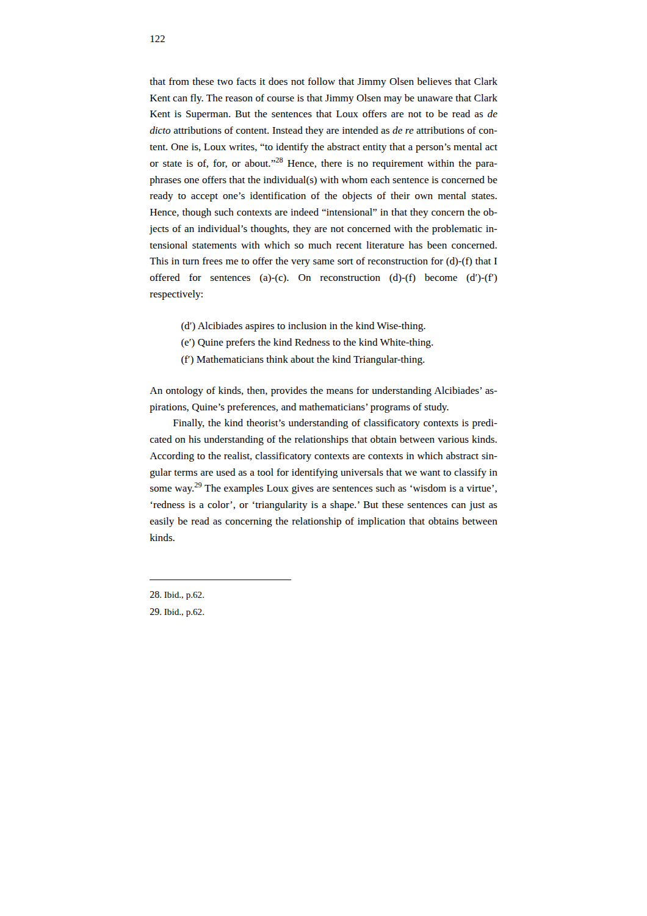122
that from these two facts it does not follow that Jimmy Olsen believes that Clark Kent can fly. The reason of course is that Jimmy Olsen may be unaware that Clark Kent is Superman. But the sentences that Loux offers are not to be read as de dicto attributions of content. Instead they are intended as de re attributions of content. One is, Loux writes, “to identify the abstract entity that a person’s mental act or state is of, for, or about.”28 Hence, there is no requirement within the paraphrases one offers that the individual(s) with whom each sentence is concerned be ready to accept one’s identification of the objects of their own mental states. Hence, though such contexts are indeed “intensional” in that they concern the objects of an individual’s thoughts, they are not concerned with the problematic intensional statements with which so much recent literature has been concerned. This in turn frees me to offer the very same sort of reconstruction for (d)-(f) that I offered for sentences (a)-(c). On reconstruction (d)-(f) become (d′)-(f′) respectively:
(d′) Alcibiades aspires to inclusion in the kind Wise-thing.
(e′) Quine prefers the kind Redness to the kind White-thing.
(f′) Mathematicians think about the kind Triangular-thing.
An ontology of kinds, then, provides the means for understanding Alcibiades’ aspirations, Quine’s preferences, and mathematicians’ programs of study.
Finally, the kind theorist’s understanding of classificatory contexts is predicated on his understanding of the relationships that obtain between various kinds. According to the realist, classificatory contexts are contexts in which abstract singular terms are used as a tool for identifying universals that we want to classify in some way.29 The examples Loux gives are sentences such as ‘wisdom is a virtue’, ‘redness is a color’, or ‘triangularity is a shape.’ But these sentences can just as easily be read as concerning the relationship of implication that obtains between kinds.
28. Ibid., p.62.
29. Ibid., p.62.